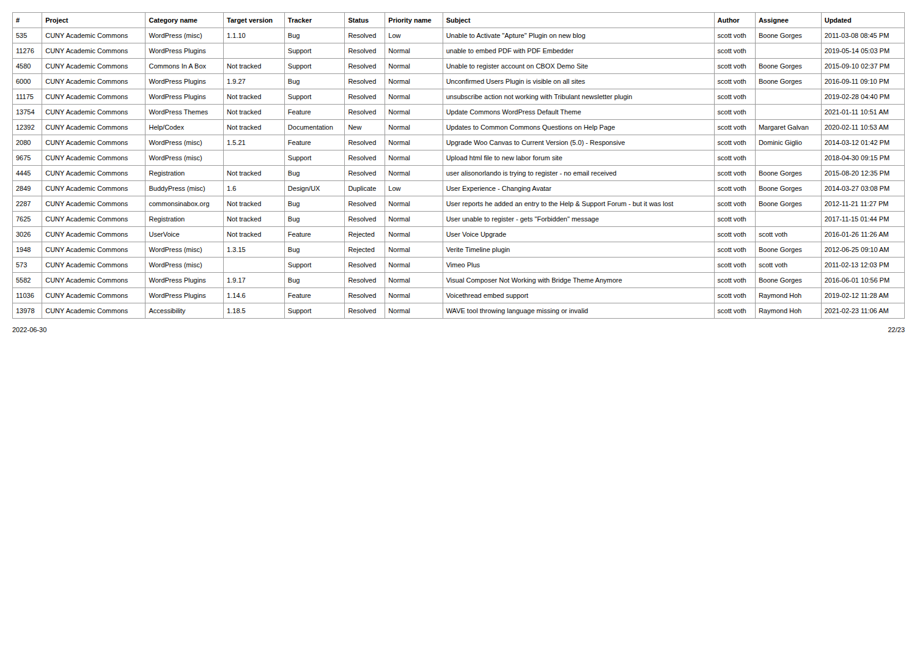| # | Project | Category name | Target version | Tracker | Status | Priority name | Subject | Author | Assignee | Updated |
| --- | --- | --- | --- | --- | --- | --- | --- | --- | --- | --- |
| 535 | CUNY Academic Commons | WordPress (misc) | 1.1.10 | Bug | Resolved | Low | Unable to Activate "Apture" Plugin on new blog | scott voth | Boone Gorges | 2011-03-08 08:45 PM |
| 11276 | CUNY Academic Commons | WordPress Plugins | | Support | Resolved | Normal | unable to embed PDF with PDF Embedder | scott voth | | 2019-05-14 05:03 PM |
| 4580 | CUNY Academic Commons | Commons In A Box | Not tracked | Support | Resolved | Normal | Unable to register account on CBOX Demo Site | scott voth | Boone Gorges | 2015-09-10 02:37 PM |
| 6000 | CUNY Academic Commons | WordPress Plugins | 1.9.27 | Bug | Resolved | Normal | Unconfirmed Users Plugin is visible on all sites | scott voth | Boone Gorges | 2016-09-11 09:10 PM |
| 11175 | CUNY Academic Commons | WordPress Plugins | Not tracked | Support | Resolved | Normal | unsubscribe action not working with Tribulant newsletter plugin | scott voth | | 2019-02-28 04:40 PM |
| 13754 | CUNY Academic Commons | WordPress Themes | Not tracked | Feature | Resolved | Normal | Update Commons WordPress Default Theme | scott voth | | 2021-01-11 10:51 AM |
| 12392 | CUNY Academic Commons | Help/Codex | Not tracked | Documentation | New | Normal | Updates to Common Commons Questions on Help Page | scott voth | Margaret Galvan | 2020-02-11 10:53 AM |
| 2080 | CUNY Academic Commons | WordPress (misc) | 1.5.21 | Feature | Resolved | Normal | Upgrade Woo Canvas to Current Version (5.0) - Responsive | scott voth | Dominic Giglio | 2014-03-12 01:42 PM |
| 9675 | CUNY Academic Commons | WordPress (misc) | | Support | Resolved | Normal | Upload html file to new labor forum site | scott voth | | 2018-04-30 09:15 PM |
| 4445 | CUNY Academic Commons | Registration | Not tracked | Bug | Resolved | Normal | user alisonorlando is trying to register - no email received | scott voth | Boone Gorges | 2015-08-20 12:35 PM |
| 2849 | CUNY Academic Commons | BuddyPress (misc) | 1.6 | Design/UX | Duplicate | Low | User Experience - Changing Avatar | scott voth | Boone Gorges | 2014-03-27 03:08 PM |
| 2287 | CUNY Academic Commons | commonsinabox.org | Not tracked | Bug | Resolved | Normal | User reports he added an entry to the Help & Support Forum - but it was lost | scott voth | Boone Gorges | 2012-11-21 11:27 PM |
| 7625 | CUNY Academic Commons | Registration | Not tracked | Bug | Resolved | Normal | User unable to register - gets "Forbidden" message | scott voth | | 2017-11-15 01:44 PM |
| 3026 | CUNY Academic Commons | UserVoice | Not tracked | Feature | Rejected | Normal | User Voice Upgrade | scott voth | scott voth | 2016-01-26 11:26 AM |
| 1948 | CUNY Academic Commons | WordPress (misc) | 1.3.15 | Bug | Rejected | Normal | Verite Timeline plugin | scott voth | Boone Gorges | 2012-06-25 09:10 AM |
| 573 | CUNY Academic Commons | WordPress (misc) | | Support | Resolved | Normal | Vimeo Plus | scott voth | scott voth | 2011-02-13 12:03 PM |
| 5582 | CUNY Academic Commons | WordPress Plugins | 1.9.17 | Bug | Resolved | Normal | Visual Composer Not Working with Bridge Theme Anymore | scott voth | Boone Gorges | 2016-06-01 10:56 PM |
| 11036 | CUNY Academic Commons | WordPress Plugins | 1.14.6 | Feature | Resolved | Normal | Voicethread embed support | scott voth | Raymond Hoh | 2019-02-12 11:28 AM |
| 13978 | CUNY Academic Commons | Accessibility | 1.18.5 | Support | Resolved | Normal | WAVE tool throwing language missing or invalid | scott voth | Raymond Hoh | 2021-02-23 11:06 AM |
2022-06-30 22/23